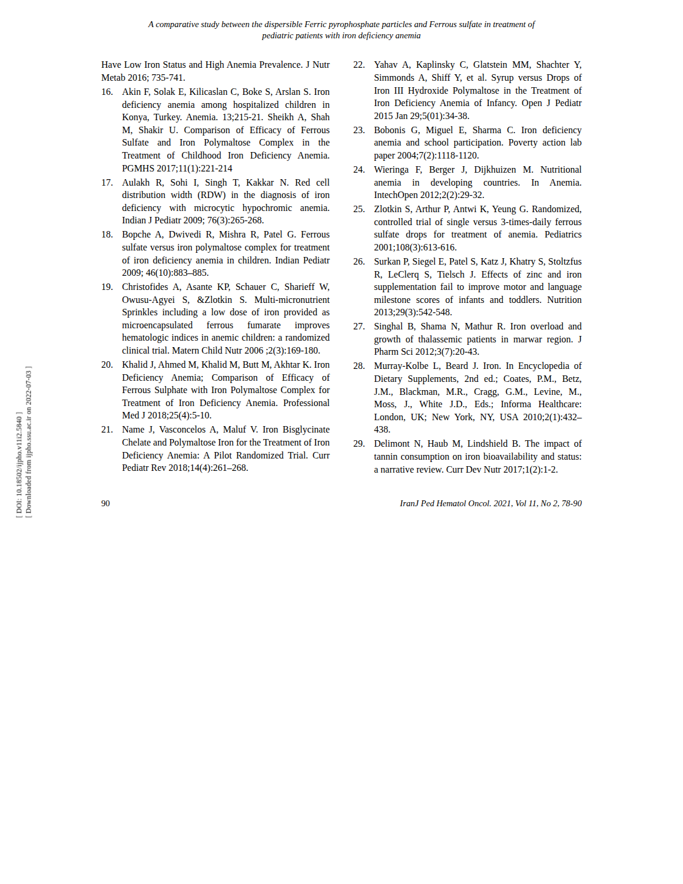[ DOI: 10.18502/ijpho.v11i2.5840 ] [ Downloaded from ijpho.ssu.ac.ir on 2022-07-03 ]
A comparative study between the dispersible Ferric pyrophosphate particles and Ferrous sulfate in treatment of
pediatric patients with iron deficiency anemia
Have Low Iron Status and High Anemia Prevalence. J Nutr Metab 2016; 735-741.
16. Akin F, Solak E, Kilicaslan C, Boke S, Arslan S. Iron deficiency anemia among hospitalized children in Konya, Turkey. Anemia. 13;215-21. Sheikh A, Shah M, Shakir U. Comparison of Efficacy of Ferrous Sulfate and Iron Polymaltose Complex in the Treatment of Childhood Iron Deficiency Anemia. PGMHS 2017;11(1):221-214
17. Aulakh R, Sohi I, Singh T, Kakkar N. Red cell distribution width (RDW) in the diagnosis of iron deficiency with microcytic hypochromic anemia. Indian J Pediatr 2009; 76(3):265-268.
18. Bopche A, Dwivedi R, Mishra R, Patel G. Ferrous sulfate versus iron polymaltose complex for treatment of iron deficiency anemia in children. Indian Pediatr 2009; 46(10):883–885.
19. Christofides A, Asante KP, Schauer C, Sharieff W, Owusu-Agyei S, &Zlotkin S. Multi-micronutrient Sprinkles including a low dose of iron provided as microencapsulated ferrous fumarate improves hematologic indices in anemic children: a randomized clinical trial. Matern Child Nutr 2006 ;2(3):169-180.
20. Khalid J, Ahmed M, Khalid M, Butt M, Akhtar K. Iron Deficiency Anemia; Comparison of Efficacy of Ferrous Sulphate with Iron Polymaltose Complex for Treatment of Iron Deficiency Anemia. Professional Med J 2018;25(4):5-10.
21. Name J, Vasconcelos A, Maluf V. Iron Bisglycinate Chelate and Polymaltose Iron for the Treatment of Iron Deficiency Anemia: A Pilot Randomized Trial. Curr Pediatr Rev 2018;14(4):261–268.
22. Yahav A, Kaplinsky C, Glatstein MM, Shachter Y, Simmonds A, Shiff Y, et al. Syrup versus Drops of Iron III Hydroxide Polymaltose in the Treatment of Iron Deficiency Anemia of Infancy. Open J Pediatr 2015 Jan 29;5(01):34-38.
23. Bobonis G, Miguel E, Sharma C. Iron deficiency anemia and school participation. Poverty action lab paper 2004;7(2):1118-1120.
24. Wieringa F, Berger J, Dijkhuizen M. Nutritional anemia in developing countries. In Anemia. IntechOpen 2012;2(2):29-32.
25. Zlotkin S, Arthur P, Antwi K, Yeung G. Randomized, controlled trial of single versus 3-times-daily ferrous sulfate drops for treatment of anemia. Pediatrics 2001;108(3):613-616.
26. Surkan P, Siegel E, Patel S, Katz J, Khatry S, Stoltzfus R, LeClerq S, Tielsch J. Effects of zinc and iron supplementation fail to improve motor and language milestone scores of infants and toddlers. Nutrition 2013;29(3):542-548.
27. Singhal B, Shama N, Mathur R. Iron overload and growth of thalassemic patients in marwar region. J Pharm Sci 2012;3(7):20-43.
28. Murray-Kolbe L, Beard J. Iron. In Encyclopedia of Dietary Supplements, 2nd ed.; Coates, P.M., Betz, J.M., Blackman, M.R., Cragg, G.M., Levine, M., Moss, J., White J.D., Eds.; Informa Healthcare: London, UK; New York, NY, USA 2010;2(1):432–438.
29. Delimont N, Haub M, Lindshield B. The impact of tannin consumption on iron bioavailability and status: a narrative review. Curr Dev Nutr 2017;1(2):1-2.
90 IranJ Ped Hematol Oncol. 2021, Vol 11, No 2, 78-90